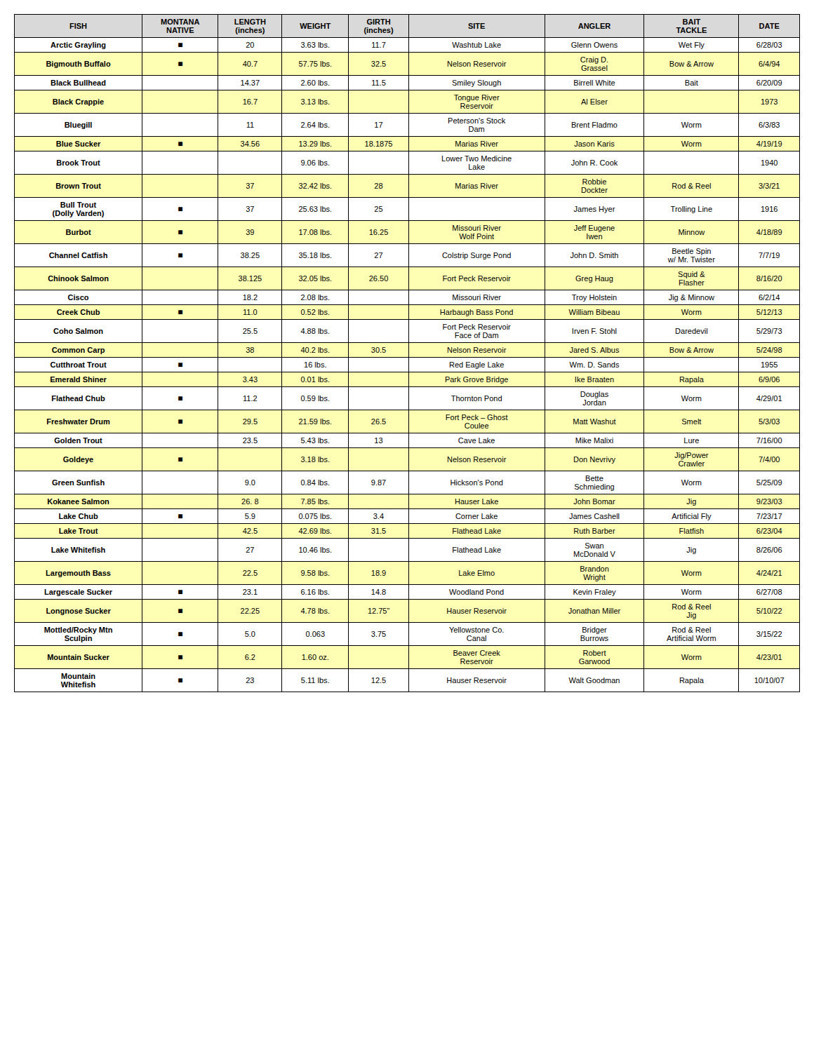| FISH | MONTANA NATIVE | LENGTH (inches) | WEIGHT | GIRTH (inches) | SITE | ANGLER | BAIT TACKLE | DATE |
| --- | --- | --- | --- | --- | --- | --- | --- | --- |
| Arctic Grayling | ■ | 20 | 3.63 lbs. | 11.7 | Washtub Lake | Glenn Owens | Wet Fly | 6/28/03 |
| Bigmouth Buffalo | ■ | 40.7 | 57.75 lbs. | 32.5 | Nelson Reservoir | Craig D. Grassel | Bow & Arrow | 6/4/94 |
| Black Bullhead | | 14.37 | 2.60 lbs. | 11.5 | Smiley Slough | Birrell White | Bait | 6/20/09 |
| Black Crappie | | 16.7 | 3.13 lbs. | | Tongue River Reservoir | Al Elser | | 1973 |
| Bluegill | | 11 | 2.64 lbs. | 17 | Peterson's Stock Dam | Brent Fladmo | Worm | 6/3/83 |
| Blue Sucker | ■ | 34.56 | 13.29 lbs. | 18.1875 | Marias River | Jason Karis | Worm | 4/19/19 |
| Brook Trout | | | 9.06 lbs. | | Lower Two Medicine Lake | John R. Cook | | 1940 |
| Brown Trout | | 37 | 32.42 lbs. | 28 | Marias River | Robbie Dockter | Rod & Reel | 3/3/21 |
| Bull Trout (Dolly Varden) | ■ | 37 | 25.63 lbs. | 25 | | James Hyer | Trolling Line | 1916 |
| Burbot | ■ | 39 | 17.08 lbs. | 16.25 | Missouri River Wolf Point | Jeff Eugene Iwen | Minnow | 4/18/89 |
| Channel Catfish | ■ | 38.25 | 35.18 lbs. | 27 | Colstrip Surge Pond | John D. Smith | Beetle Spin w/ Mr. Twister | 7/7/19 |
| Chinook Salmon | | 38.125 | 32.05 lbs. | 26.50 | Fort Peck Reservoir | Greg Haug | Squid & Flasher | 8/16/20 |
| Cisco | | 18.2 | 2.08 lbs. | | Missouri River | Troy Holstein | Jig & Minnow | 6/2/14 |
| Creek Chub | ■ | 11.0 | 0.52 lbs. | | Harbaugh Bass Pond | William Bibeau | Worm | 5/12/13 |
| Coho Salmon | | 25.5 | 4.88 lbs. | | Fort Peck Reservoir Face of Dam | Irven F. Stohl | Daredevil | 5/29/73 |
| Common Carp | | 38 | 40.2 lbs. | 30.5 | Nelson Reservoir | Jared S. Albus | Bow & Arrow | 5/24/98 |
| Cutthroat Trout | ■ | | 16 lbs. | | Red Eagle Lake | Wm. D. Sands | | 1955 |
| Emerald Shiner | | 3.43 | 0.01 lbs. | | Park Grove Bridge | Ike Braaten | Rapala | 6/9/06 |
| Flathead Chub | ■ | 11.2 | 0.59 lbs. | | Thornton Pond | Douglas Jordan | Worm | 4/29/01 |
| Freshwater Drum | ■ | 29.5 | 21.59 lbs. | 26.5 | Fort Peck – Ghost Coulee | Matt Washut | Smelt | 5/3/03 |
| Golden Trout | | 23.5 | 5.43 lbs. | 13 | Cave Lake | Mike Malixi | Lure | 7/16/00 |
| Goldeye | ■ | | 3.18 lbs. | | Nelson Reservoir | Don Nevrivy | Jig/Power Crawler | 7/4/00 |
| Green Sunfish | | 9.0 | 0.84 lbs. | 9.87 | Hickson's Pond | Bette Schmieding | Worm | 5/25/09 |
| Kokanee Salmon | | 26. 8 | 7.85 lbs. | | Hauser Lake | John Bomar | Jig | 9/23/03 |
| Lake Chub | ■ | 5.9 | 0.075 lbs. | 3.4 | Corner Lake | James Cashell | Artificial Fly | 7/23/17 |
| Lake Trout | | 42.5 | 42.69 lbs. | 31.5 | Flathead Lake | Ruth Barber | Flatfish | 6/23/04 |
| Lake Whitefish | | 27 | 10.46 lbs. | | Flathead Lake | Swan McDonald V | Jig | 8/26/06 |
| Largemouth Bass | | 22.5 | 9.58 lbs. | 18.9 | Lake Elmo | Brandon Wright | Worm | 4/24/21 |
| Largescale Sucker | ■ | 23.1 | 6.16 lbs. | 14.8 | Woodland Pond | Kevin Fraley | Worm | 6/27/08 |
| Longnose Sucker | ■ | 22.25 | 4.78 lbs. | 12.75” | Hauser Reservoir | Jonathan Miller | Rod & Reel Jig | 5/10/22 |
| Mottled/Rocky Mtn Sculpin | ■ | 5.0 | 0.063 | 3.75 | Yellowstone Co. Canal | Bridger Burrows | Rod & Reel Artificial Worm | 3/15/22 |
| Mountain Sucker | ■ | 6.2 | 1.60 oz. | | Beaver Creek Reservoir | Robert Garwood | Worm | 4/23/01 |
| Mountain Whitefish | ■ | 23 | 5.11 lbs. | 12.5 | Hauser Reservoir | Walt Goodman | Rapala | 10/10/07 |